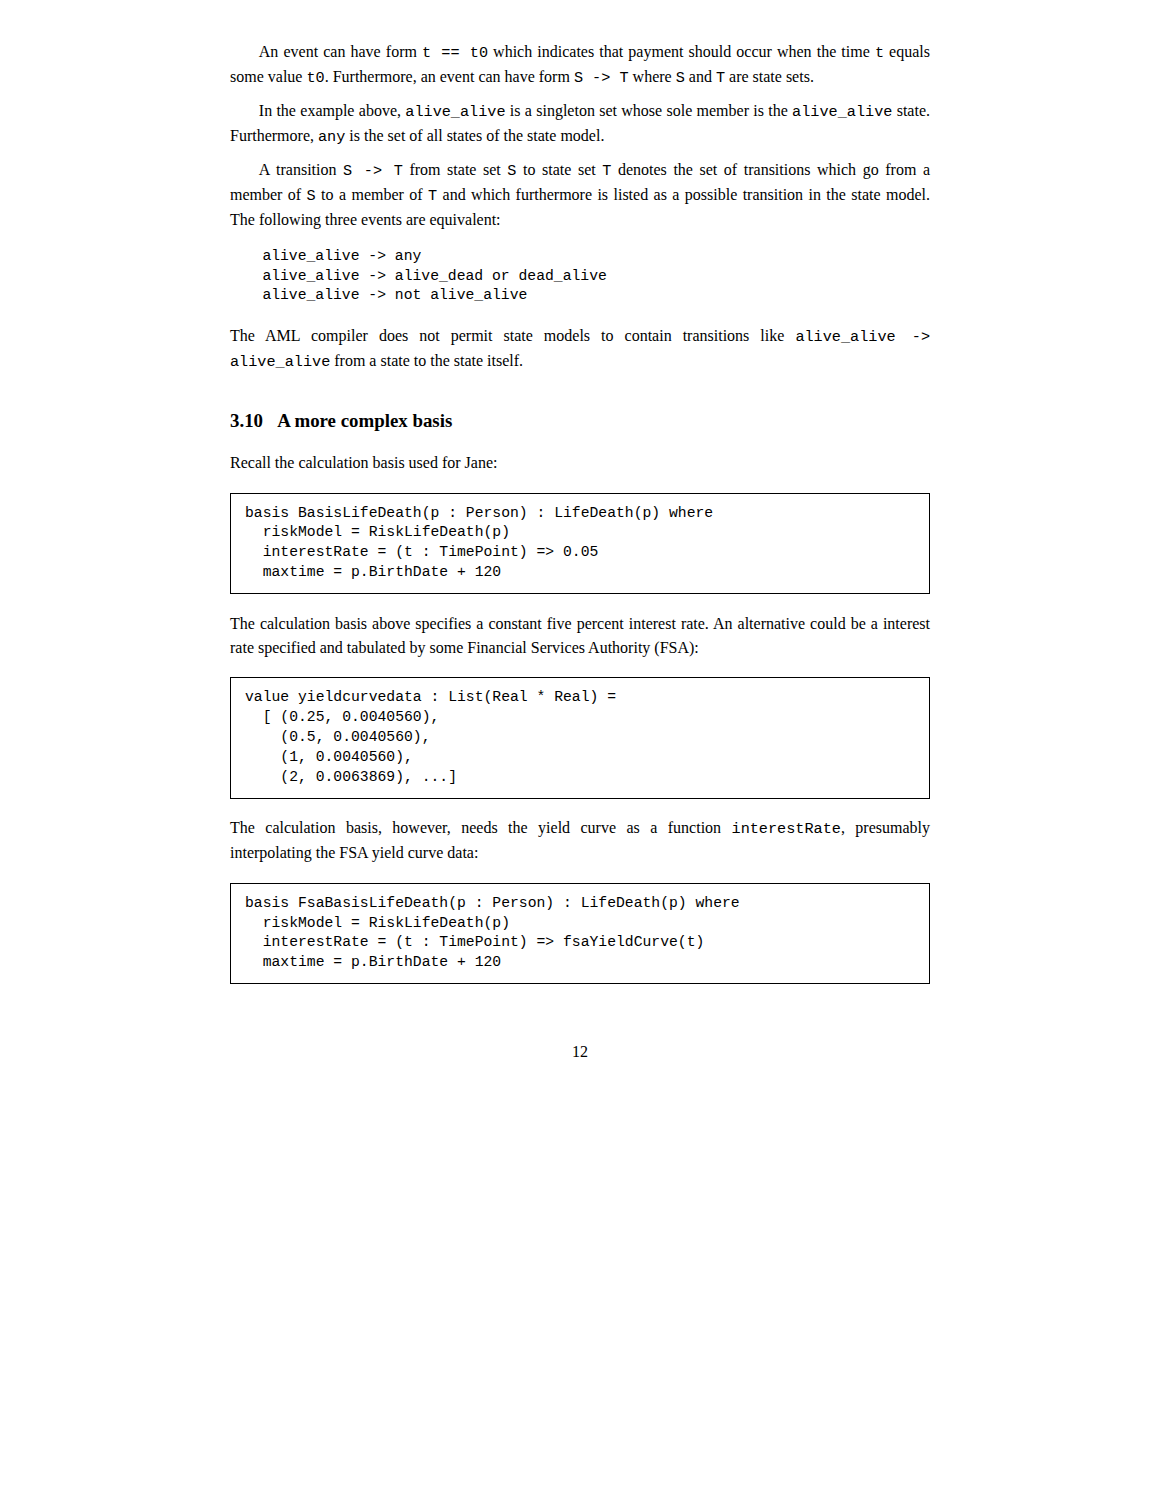An event can have form t == t0 which indicates that payment should occur when the time t equals some value t0. Furthermore, an event can have form S -> T where S and T are state sets.
In the example above, alive_alive is a singleton set whose sole member is the alive_alive state. Furthermore, any is the set of all states of the state model.
A transition S -> T from state set S to state set T denotes the set of transitions which go from a member of S to a member of T and which furthermore is listed as a possible transition in the state model. The following three events are equivalent:
alive_alive -> any
alive_alive -> alive_dead or dead_alive
alive_alive -> not alive_alive
The AML compiler does not permit state models to contain transitions like alive_alive -> alive_alive from a state to the state itself.
3.10 A more complex basis
Recall the calculation basis used for Jane:
basis BasisLifeDeath(p : Person) : LifeDeath(p) where
  riskModel = RiskLifeDeath(p)
  interestRate = (t : TimePoint) => 0.05
  maxtime = p.BirthDate + 120
The calculation basis above specifies a constant five percent interest rate. An alternative could be a interest rate specified and tabulated by some Financial Services Authority (FSA):
value yieldcurvedata : List(Real * Real) =
  [ (0.25, 0.0040560),
    (0.5, 0.0040560),
    (1, 0.0040560),
    (2, 0.0063869), ...]
The calculation basis, however, needs the yield curve as a function interestRate, presumably interpolating the FSA yield curve data:
basis FsaBasisLifeDeath(p : Person) : LifeDeath(p) where
  riskModel = RiskLifeDeath(p)
  interestRate = (t : TimePoint) => fsaYieldCurve(t)
  maxtime = p.BirthDate + 120
12